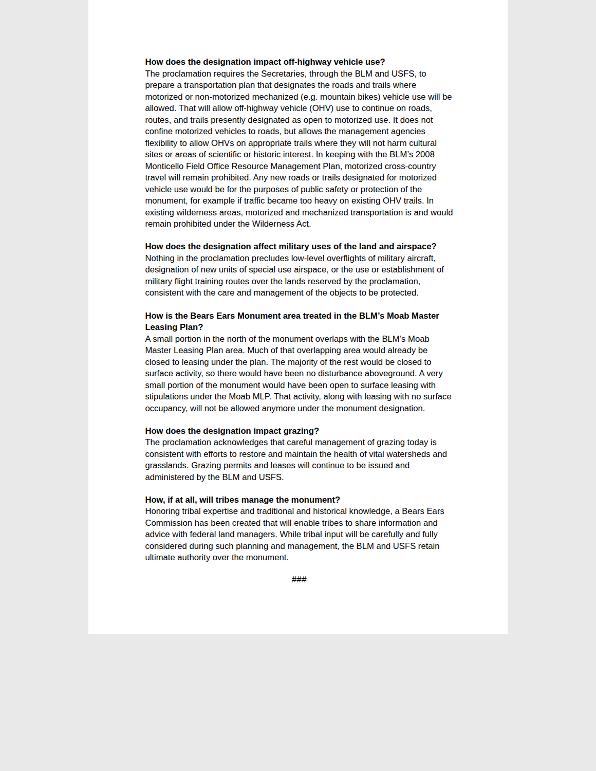How does the designation impact off-highway vehicle use?
The proclamation requires the Secretaries, through the BLM and USFS, to prepare a transportation plan that designates the roads and trails where motorized or non-motorized mechanized (e.g. mountain bikes) vehicle use will be allowed. That will allow off-highway vehicle (OHV) use to continue on roads, routes, and trails presently designated as open to motorized use. It does not confine motorized vehicles to roads, but allows the management agencies flexibility to allow OHVs on appropriate trails where they will not harm cultural sites or areas of scientific or historic interest. In keeping with the BLM’s 2008 Monticello Field Office Resource Management Plan, motorized cross-country travel will remain prohibited. Any new roads or trails designated for motorized vehicle use would be for the purposes of public safety or protection of the monument, for example if traffic became too heavy on existing OHV trails. In existing wilderness areas, motorized and mechanized transportation is and would remain prohibited under the Wilderness Act.
How does the designation affect military uses of the land and airspace?
Nothing in the proclamation precludes low-level overflights of military aircraft, designation of new units of special use airspace, or the use or establishment of military flight training routes over the lands reserved by the proclamation, consistent with the care and management of the objects to be protected.
How is the Bears Ears Monument area treated in the BLM’s Moab Master Leasing Plan?
A small portion in the north of the monument overlaps with the BLM’s Moab Master Leasing Plan area. Much of that overlapping area would already be closed to leasing under the plan. The majority of the rest would be closed to surface activity, so there would have been no disturbance aboveground. A very small portion of the monument would have been open to surface leasing with stipulations under the Moab MLP. That activity, along with leasing with no surface occupancy, will not be allowed anymore under the monument designation.
How does the designation impact grazing?
The proclamation acknowledges that careful management of grazing today is consistent with efforts to restore and maintain the health of vital watersheds and grasslands. Grazing permits and leases will continue to be issued and administered by the BLM and USFS.
How, if at all, will tribes manage the monument?
Honoring tribal expertise and traditional and historical knowledge, a Bears Ears Commission has been created that will enable tribes to share information and advice with federal land managers. While tribal input will be carefully and fully considered during such planning and management, the BLM and USFS retain ultimate authority over the monument.
###